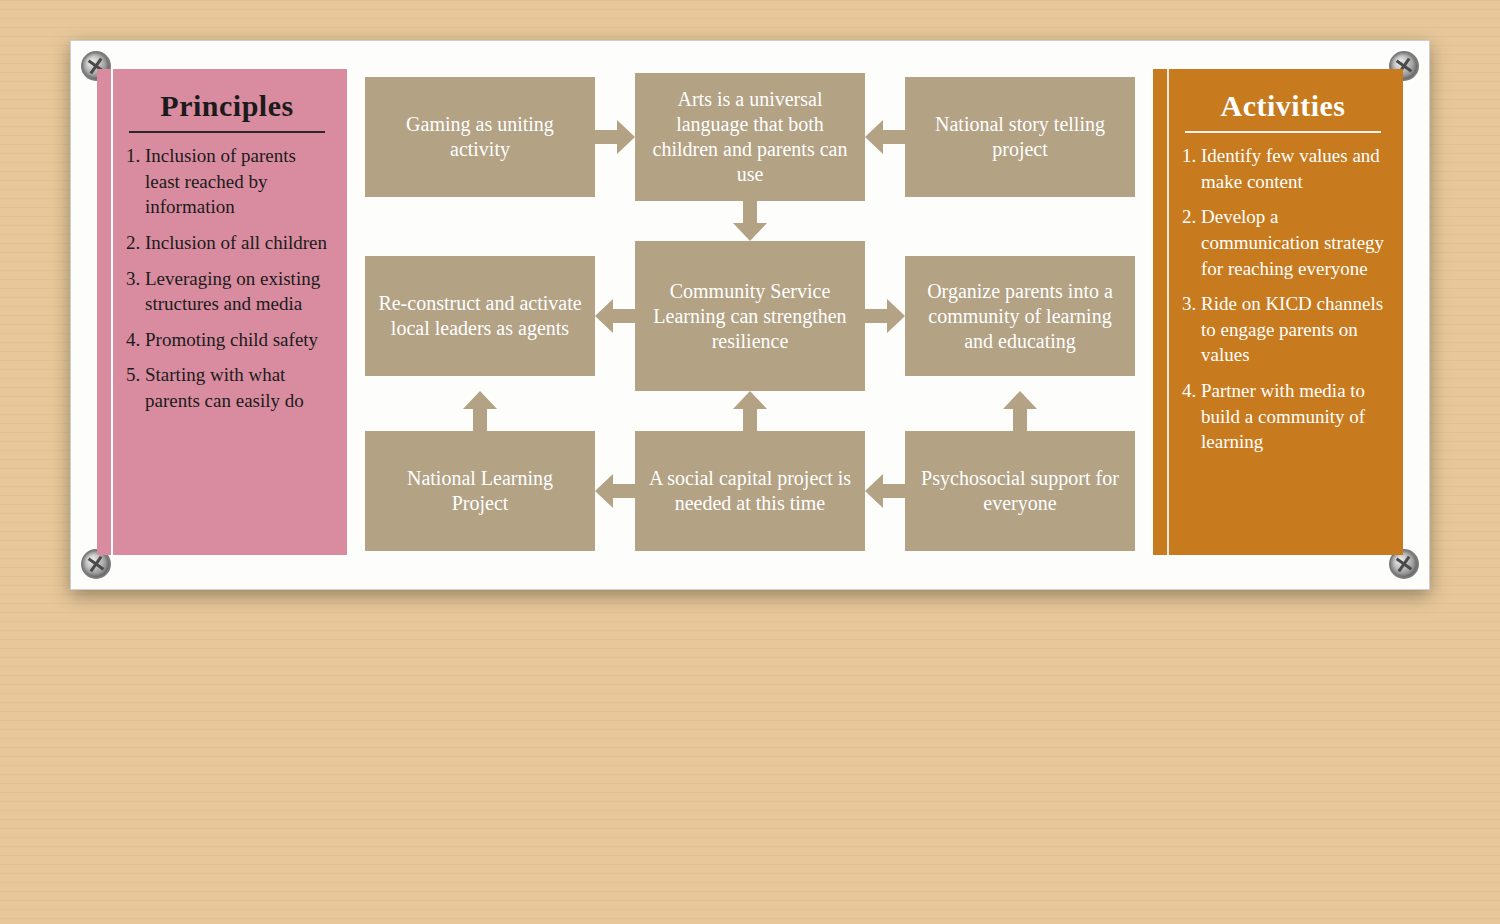Principles
Inclusion of parents least reached by information
Inclusion of all children
Leveraging on existing structures and media
Promoting child safety
Starting with what parents can easily do
Gaming as uniting activity
Arts is a universal language that both children and parents can use
National story telling project
Re-construct and activate local leaders as agents
Community Service Learning can strengthen resilience
Organize parents into a community of learning and educating
National Learning Project
A social capital project is needed at this time
Psychosocial support for everyone
Activities
Identify few values and make content
Develop a communication strategy for reaching everyone
Ride on KICD channels to engage parents on values
Partner with media to build a community of learning